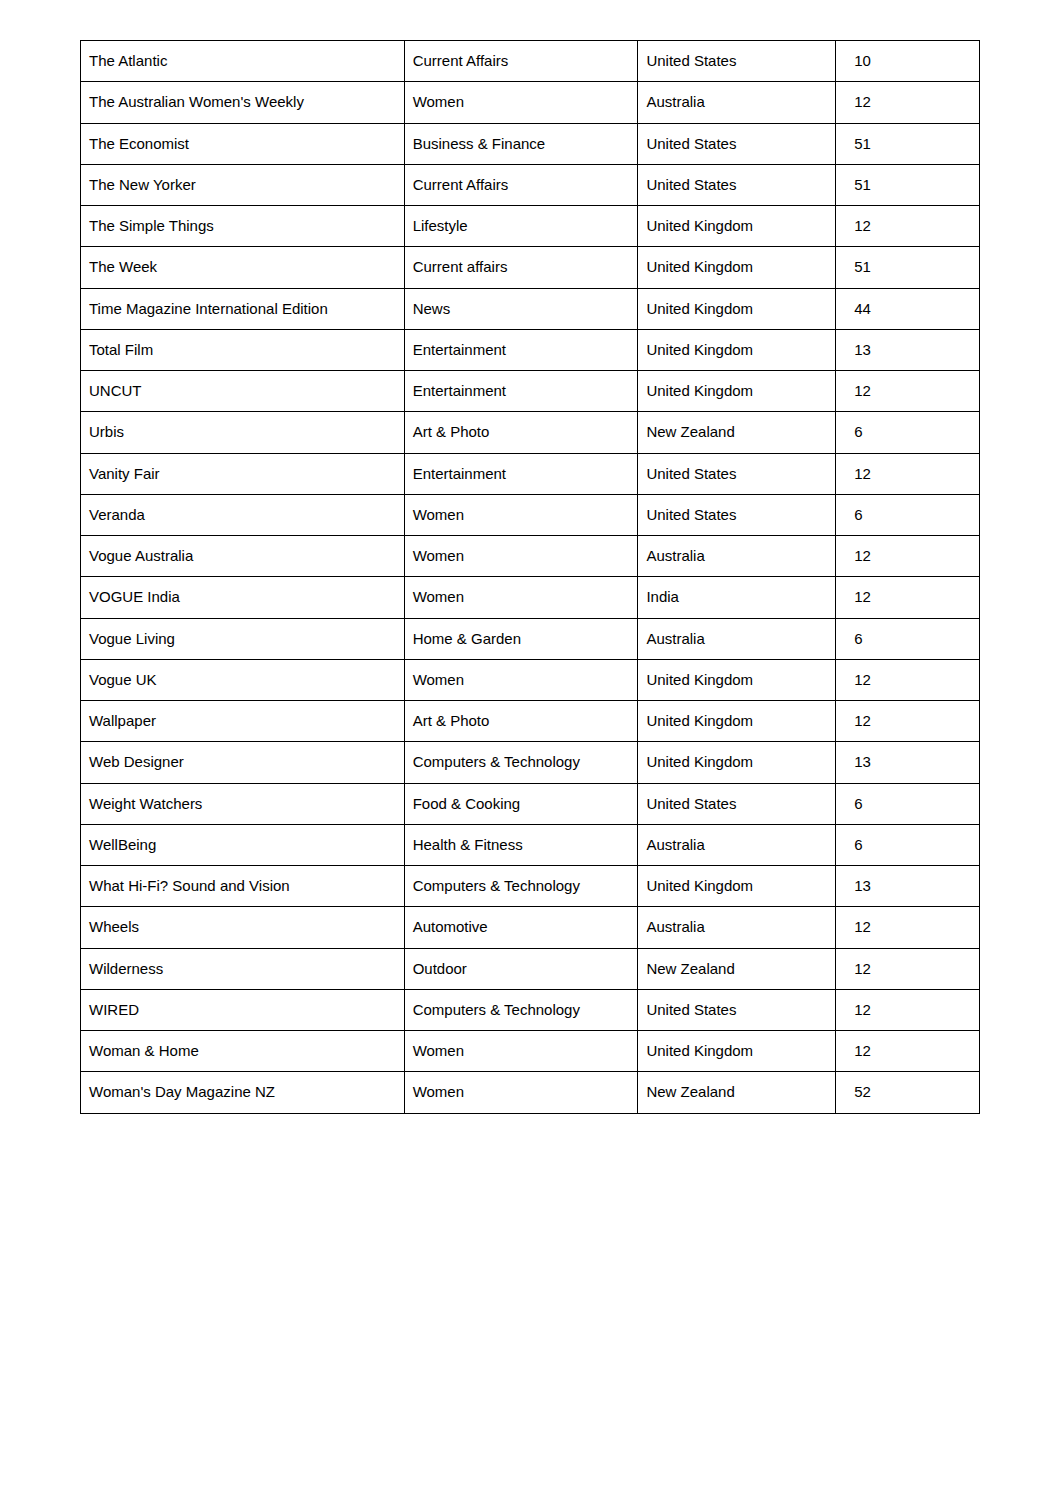| The Atlantic | Current Affairs | United States | 10 |
| The Australian Women's Weekly | Women | Australia | 12 |
| The Economist | Business & Finance | United States | 51 |
| The New Yorker | Current Affairs | United States | 51 |
| The Simple Things | Lifestyle | United Kingdom | 12 |
| The Week | Current affairs | United Kingdom | 51 |
| Time Magazine International Edition | News | United Kingdom | 44 |
| Total Film | Entertainment | United Kingdom | 13 |
| UNCUT | Entertainment | United Kingdom | 12 |
| Urbis | Art & Photo | New Zealand | 6 |
| Vanity Fair | Entertainment | United States | 12 |
| Veranda | Women | United States | 6 |
| Vogue Australia | Women | Australia | 12 |
| VOGUE India | Women | India | 12 |
| Vogue Living | Home & Garden | Australia | 6 |
| Vogue UK | Women | United Kingdom | 12 |
| Wallpaper | Art & Photo | United Kingdom | 12 |
| Web Designer | Computers & Technology | United Kingdom | 13 |
| Weight Watchers | Food & Cooking | United States | 6 |
| WellBeing | Health & Fitness | Australia | 6 |
| What Hi-Fi? Sound and Vision | Computers & Technology | United Kingdom | 13 |
| Wheels | Automotive | Australia | 12 |
| Wilderness | Outdoor | New Zealand | 12 |
| WIRED | Computers & Technology | United States | 12 |
| Woman & Home | Women | United Kingdom | 12 |
| Woman's Day Magazine NZ | Women | New Zealand | 52 |